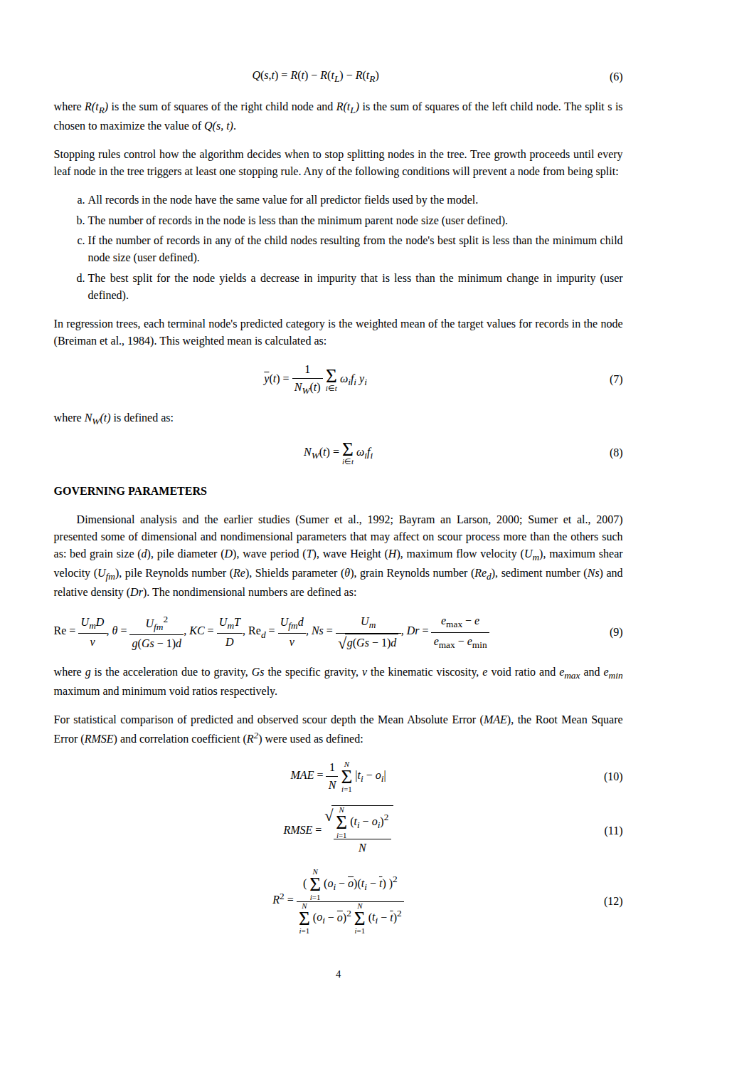Q(s,t) = R(t) − R(tL) − R(tR)
(6)
where R(tR) is the sum of squares of the right child node and R(tL) is the sum of squares of the left child node. The split s is chosen to maximize the value of Q(s, t).
Stopping rules control how the algorithm decides when to stop splitting nodes in the tree. Tree growth proceeds until every leaf node in the tree triggers at least one stopping rule. Any of the following conditions will prevent a node from being split:
All records in the node have the same value for all predictor fields used by the model.
The number of records in the node is less than the minimum parent node size (user defined).
If the number of records in any of the child nodes resulting from the node's best split is less than the minimum child node size (user defined).
The best split for the node yields a decrease in impurity that is less than the minimum change in impurity (user defined).
In regression trees, each terminal node's predicted category is the weighted mean of the target values for records in the node (Breiman et al., 1984). This weighted mean is calculated as:
y(t) = 1 NW(t) Σi∈t ωifi yi
(7)
where NW(t) is defined as:
NW(t) = Σi∈t ωifi
(8)
GOVERNING PARAMETERS
Dimensional analysis and the earlier studies (Sumer et al., 1992; Bayram an Larson, 2000; Sumer et al., 2007) presented some of dimensional and nondimensional parameters that may affect on scour process more than the others such as: bed grain size (d), pile diameter (D), wave period (T), wave Height (H), maximum flow velocity (Um), maximum shear velocity (Ufm), pile Reynolds number (Re), Shields parameter (θ), grain Reynolds number (Red), sediment number (Ns) and relative density (Dr). The nondimensional numbers are defined as:
Re = UmD ν , θ = Ufm2 g(Gs − 1)d , KC = UmT D , Red = Ufmd ν , Ns = Um g(Gs − 1)d , Dr = emax − e emax − emin
(9)
where g is the acceleration due to gravity, Gs the specific gravity, ν the kinematic viscosity, e void ratio and emax and emin maximum and minimum void ratios respectively.
For statistical comparison of predicted and observed scour depth the Mean Absolute Error (MAE), the Root Mean Square Error (RMSE) and correlation coefficient (R2) were used as defined:
MAE = 1 N NΣi=1 |ti − oi|
(10)
RMSE = NΣi=1 (ti − oi)2 N
(11)
R2 = ( NΣi=1 (oi − o)(ti − t) )2 NΣi=1 (oi − o)2 NΣi=1 (ti − t)2
(12)
4